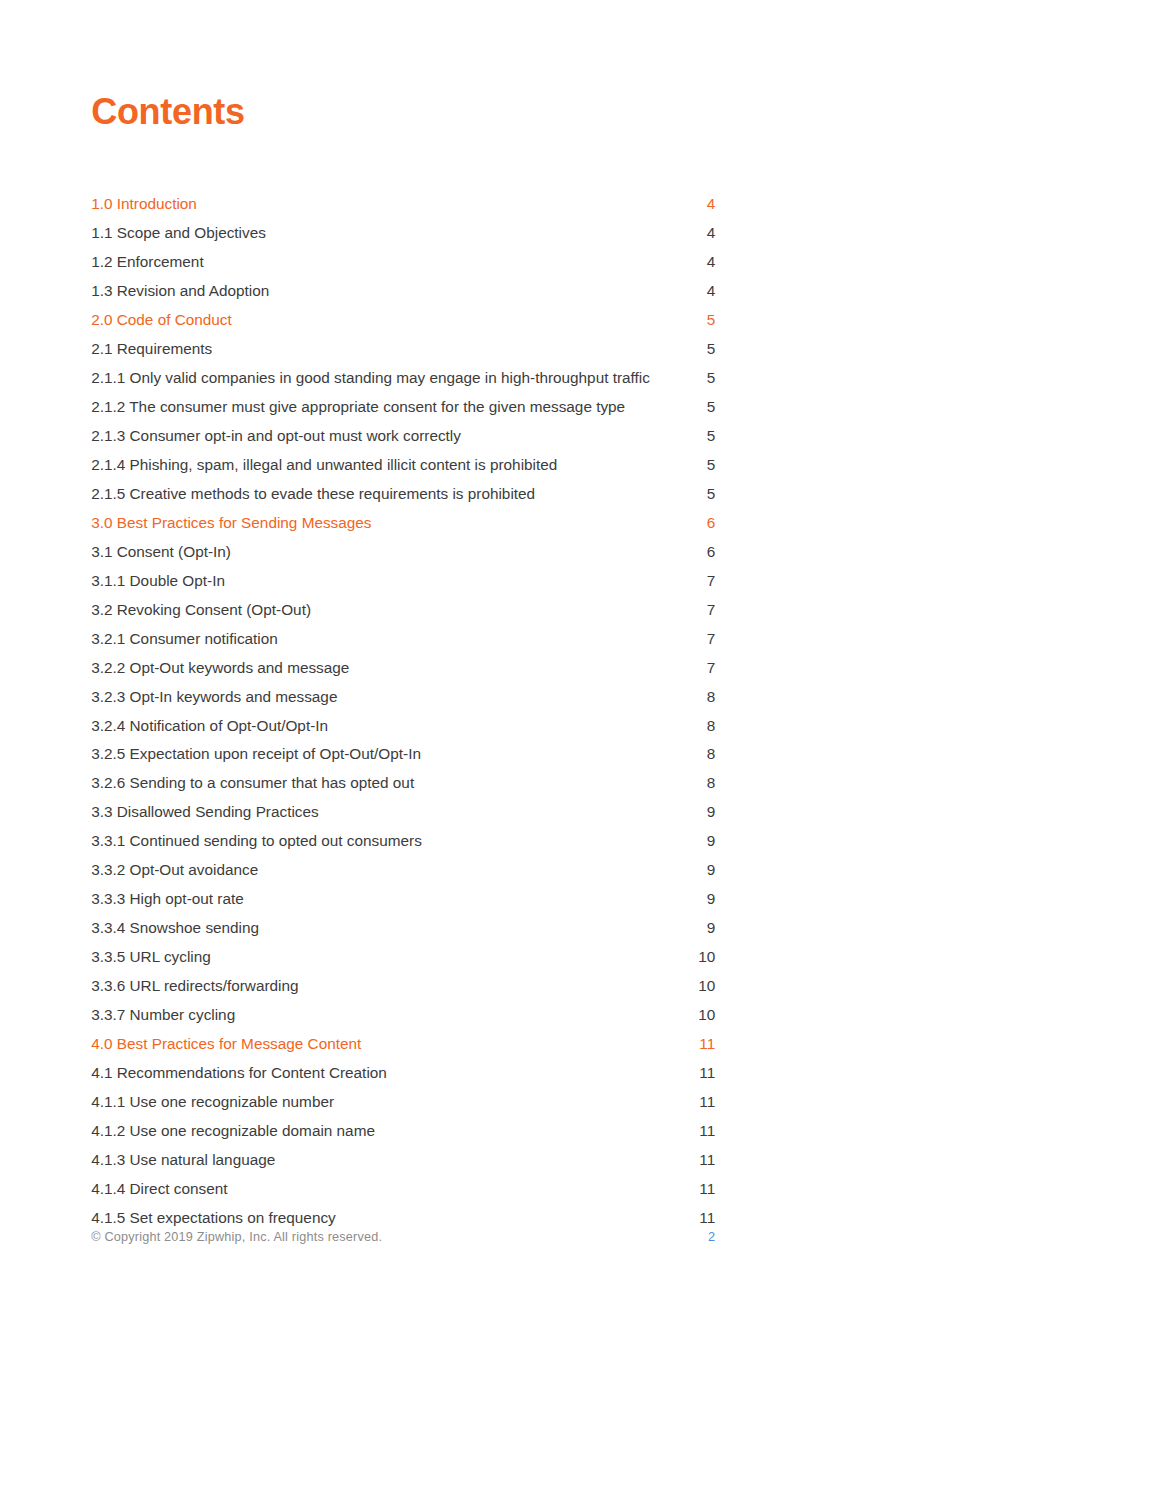Contents
| 1.0 Introduction | 4 |
| 1.1 Scope and Objectives | 4 |
| 1.2 Enforcement | 4 |
| 1.3 Revision and Adoption | 4 |
| 2.0 Code of Conduct | 5 |
| 2.1 Requirements | 5 |
| 2.1.1 Only valid companies in good standing may engage in high-throughput traffic | 5 |
| 2.1.2 The consumer must give appropriate consent for the given message type | 5 |
| 2.1.3 Consumer opt-in and opt-out must work correctly | 5 |
| 2.1.4 Phishing, spam, illegal and unwanted illicit content is prohibited | 5 |
| 2.1.5 Creative methods to evade these requirements is prohibited | 5 |
| 3.0 Best Practices for Sending Messages | 6 |
| 3.1 Consent (Opt-In) | 6 |
| 3.1.1 Double Opt-In | 7 |
| 3.2 Revoking Consent (Opt-Out) | 7 |
| 3.2.1 Consumer notification | 7 |
| 3.2.2 Opt-Out keywords and message | 7 |
| 3.2.3 Opt-In keywords and message | 8 |
| 3.2.4 Notification of Opt-Out/Opt-In | 8 |
| 3.2.5 Expectation upon receipt of Opt-Out/Opt-In | 8 |
| 3.2.6 Sending to a consumer that has opted out | 8 |
| 3.3 Disallowed Sending Practices | 9 |
| 3.3.1 Continued sending to opted out consumers | 9 |
| 3.3.2 Opt-Out avoidance | 9 |
| 3.3.3 High opt-out rate | 9 |
| 3.3.4 Snowshoe sending | 9 |
| 3.3.5 URL cycling | 10 |
| 3.3.6 URL redirects/forwarding | 10 |
| 3.3.7 Number cycling | 10 |
| 4.0 Best Practices for Message Content | 11 |
| 4.1 Recommendations for Content Creation | 11 |
| 4.1.1 Use one recognizable number | 11 |
| 4.1.2 Use one recognizable domain name | 11 |
| 4.1.3 Use natural language | 11 |
| 4.1.4 Direct consent | 11 |
| 4.1.5 Set expectations on frequency | 11 |
© Copyright 2019 Zipwhip, Inc. All rights reserved. 2